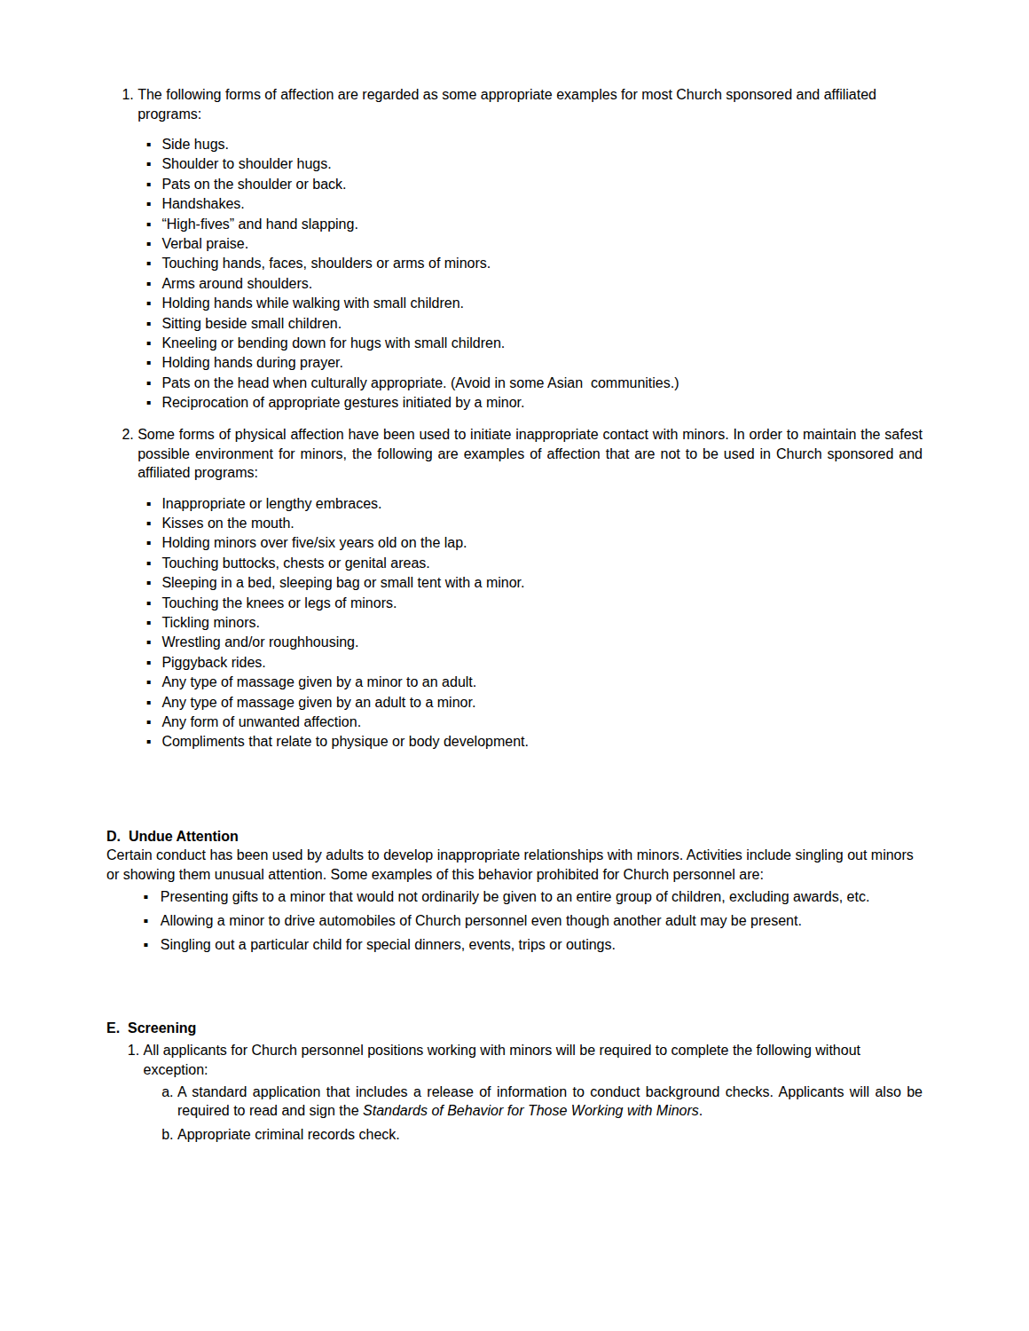The following forms of affection are regarded as some appropriate examples for most Church sponsored and affiliated programs:
Side hugs.
Shoulder to shoulder hugs.
Pats on the shoulder or back.
Handshakes.
“High-fives” and hand slapping.
Verbal praise.
Touching hands, faces, shoulders or arms of minors.
Arms around shoulders.
Holding hands while walking with small children.
Sitting beside small children.
Kneeling or bending down for hugs with small children.
Holding hands during prayer.
Pats on the head when culturally appropriate. (Avoid in some Asian communities.)
Reciprocation of appropriate gestures initiated by a minor.
Some forms of physical affection have been used to initiate inappropriate contact with minors. In order to maintain the safest possible environment for minors, the following are examples of affection that are not to be used in Church sponsored and affiliated programs:
Inappropriate or lengthy embraces.
Kisses on the mouth.
Holding minors over five/six years old on the lap.
Touching buttocks, chests or genital areas.
Sleeping in a bed, sleeping bag or small tent with a minor.
Touching the knees or legs of minors.
Tickling minors.
Wrestling and/or roughhousing.
Piggyback rides.
Any type of massage given by a minor to an adult.
Any type of massage given by an adult to a minor.
Any form of unwanted affection.
Compliments that relate to physique or body development.
D. Undue Attention
Certain conduct has been used by adults to develop inappropriate relationships with minors. Activities include singling out minors or showing them unusual attention. Some examples of this behavior prohibited for Church personnel are:
Presenting gifts to a minor that would not ordinarily be given to an entire group of children, excluding awards, etc.
Allowing a minor to drive automobiles of Church personnel even though another adult may be present.
Singling out a particular child for special dinners, events, trips or outings.
E. Screening
All applicants for Church personnel positions working with minors will be required to complete the following without exception:
A standard application that includes a release of information to conduct background checks. Applicants will also be required to read and sign the Standards of Behavior for Those Working with Minors.
Appropriate criminal records check.